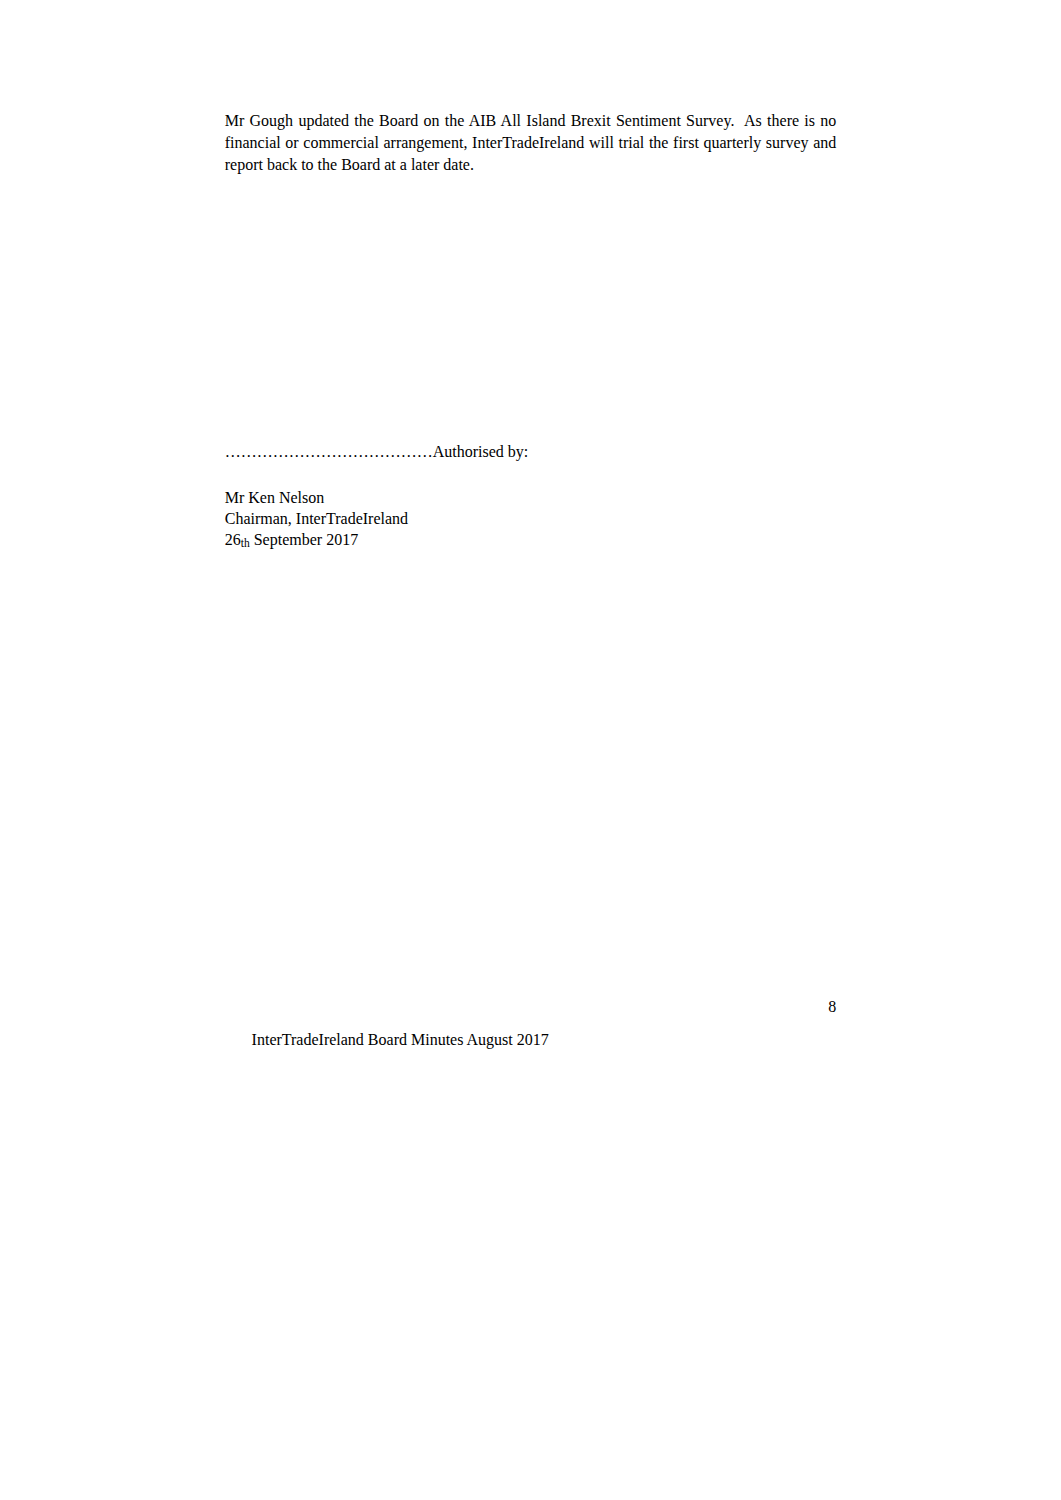Mr Gough updated the Board on the AIB All Island Brexit Sentiment Survey. As there is no financial or commercial arrangement, InterTradeIreland will trial the first quarterly survey and report back to the Board at a later date.
…………………………………Authorised by:
Mr Ken Nelson Chairman, InterTradeIreland 26th September 2017
8
InterTradeIreland Board Minutes August 2017